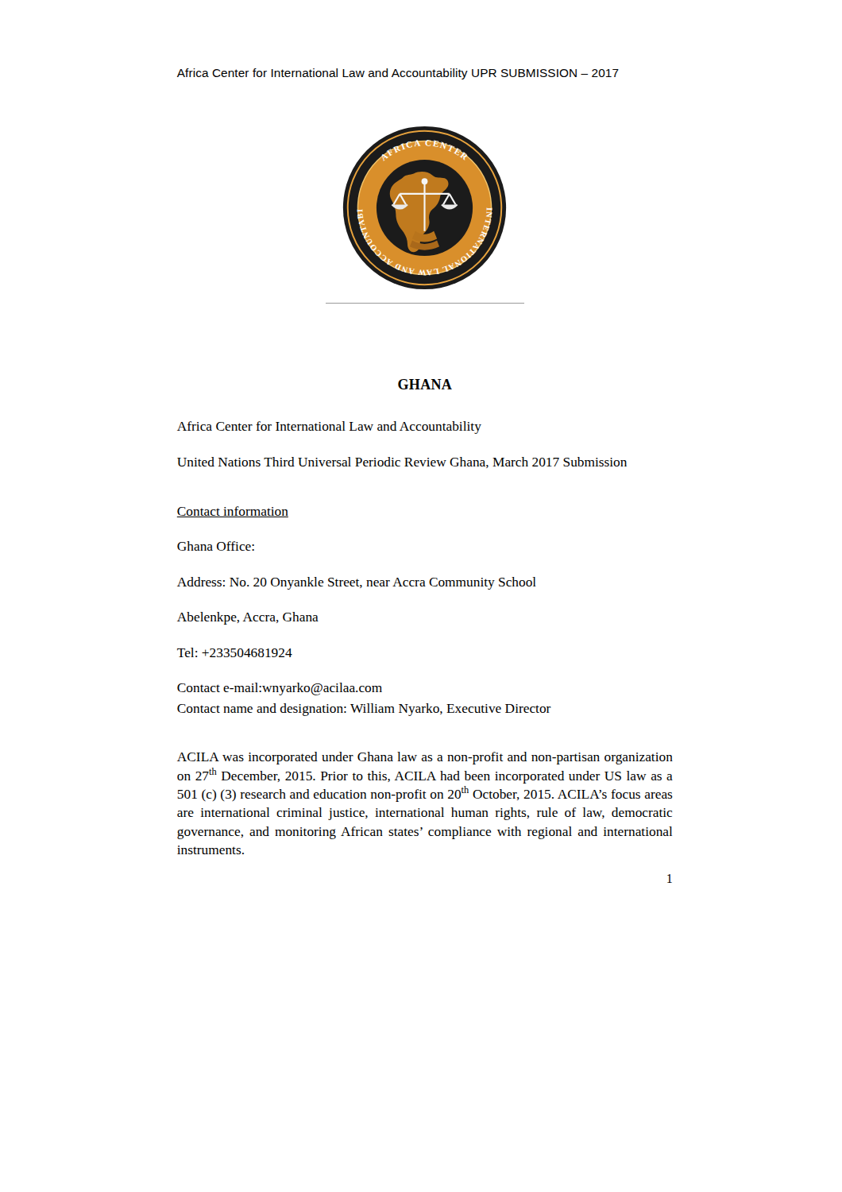Africa Center for International Law and Accountability UPR SUBMISSION – 2017
AFRICA CENTER FOR INTERNATIONAL LAW AND ACCOUNTABILITY
GHANA
Africa Center for International Law and Accountability
United Nations Third Universal Periodic Review Ghana, March 2017 Submission
Contact information
Ghana Office:
Address: No. 20 Onyankle Street, near Accra Community School
Abelenkpe, Accra, Ghana
Tel: +233504681924
Contact e-mail:wnyarko@acilaa.com
Contact name and designation: William Nyarko, Executive Director
ACILA was incorporated under Ghana law as a non-profit and non-partisan organization on 27th December, 2015. Prior to this, ACILA had been incorporated under US law as a 501 (c) (3) research and education non-profit on 20th October, 2015. ACILA’s focus areas are international criminal justice, international human rights, rule of law, democratic governance, and monitoring African states’ compliance with regional and international instruments.
1